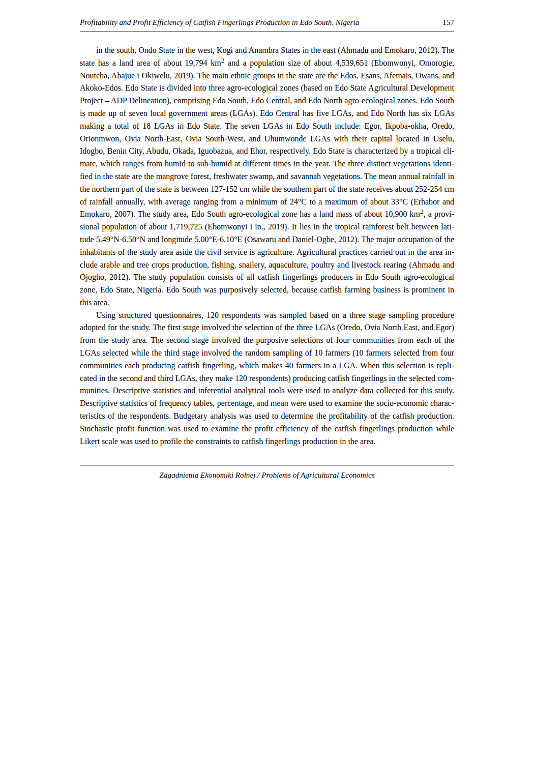157 Profitability and Profit Efficiency of Catfish Fingerlings Production in Edo South, Nigeria
in the south, Ondo State in the west, Kogi and Anambra States in the east (Ahmadu and Emokaro, 2012). The state has a land area of about 19,794 km2 and a population size of about 4,539,651 (Ebomwonyi, Omorogie, Noutcha, Abajue i Okiwelu, 2019). The main ethnic groups in the state are the Edos, Esans, Afemais, Owans, and Akoko-Edos. Edo State is divided into three agro-ecological zones (based on Edo State Agricultural Development Project – ADP Delineation), comprising Edo South, Edo Central, and Edo North agro-ecological zones. Edo South is made up of seven local government areas (LGAs). Edo Central has five LGAs, and Edo North has six LGAs making a total of 18 LGAs in Edo State. The seven LGAs in Edo South include: Egor, Ikpoba-okha, Oredo, Orionmwon, Ovia North-East, Ovia South-West, and Uhumwonde LGAs with their capital located in Uselu, Idogbo, Benin City, Abudu, Okada, Iguobazua, and Ehor, respectively. Edo State is characterized by a tropical climate, which ranges from humid to sub-humid at different times in the year. The three distinct vegetations identified in the state are the mangrove forest, freshwater swamp, and savannah vegetations. The mean annual rainfall in the northern part of the state is between 127-152 cm while the southern part of the state receives about 252-254 cm of rainfall annually, with average ranging from a minimum of 24°C to a maximum of about 33°C (Erhabor and Emokaro, 2007). The study area, Edo South agro-ecological zone has a land mass of about 10,900 km2, a provisional population of about 1,719,725 (Ebomwonyi i in., 2019). It lies in the tropical rainforest belt between latitude 5.49°N-6.50°N and longitude 5.00°E-6.10°E (Osawaru and Daniel-Ogbe, 2012). The major occupation of the inhabitants of the study area aside the civil service is agriculture. Agricultural practices carried out in the area include arable and tree crops production, fishing, snailery, aquaculture, poultry and livestock rearing (Ahmadu and Ojogho, 2012). The study population consists of all catfish fingerlings producers in Edo South agro-ecological zone, Edo State, Nigeria. Edo South was purposively selected, because catfish farming business is prominent in this area.
Using structured questionnaires, 120 respondents was sampled based on a three stage sampling procedure adopted for the study. The first stage involved the selection of the three LGAs (Oredo, Ovia North East, and Egor) from the study area. The second stage involved the purposive selections of four communities from each of the LGAs selected while the third stage involved the random sampling of 10 farmers (10 farmers selected from four communities each producing catfish fingerling, which makes 40 farmers in a LGA. When this selection is replicated in the second and third LGAs, they make 120 respondents) producing catfish fingerlings in the selected communities. Descriptive statistics and inferential analytical tools were used to analyze data collected for this study. Descriptive statistics of frequency tables, percentage, and mean were used to examine the socio-economic characteristics of the respondents. Budgetary analysis was used to determine the profitability of the catfish production. Stochastic profit function was used to examine the profit efficiency of the catfish fingerlings production while Likert scale was used to profile the constraints to catfish fingerlings production in the area.
Zagadnienia Ekonomiki Rolnej / Problems of Agricultural Economics